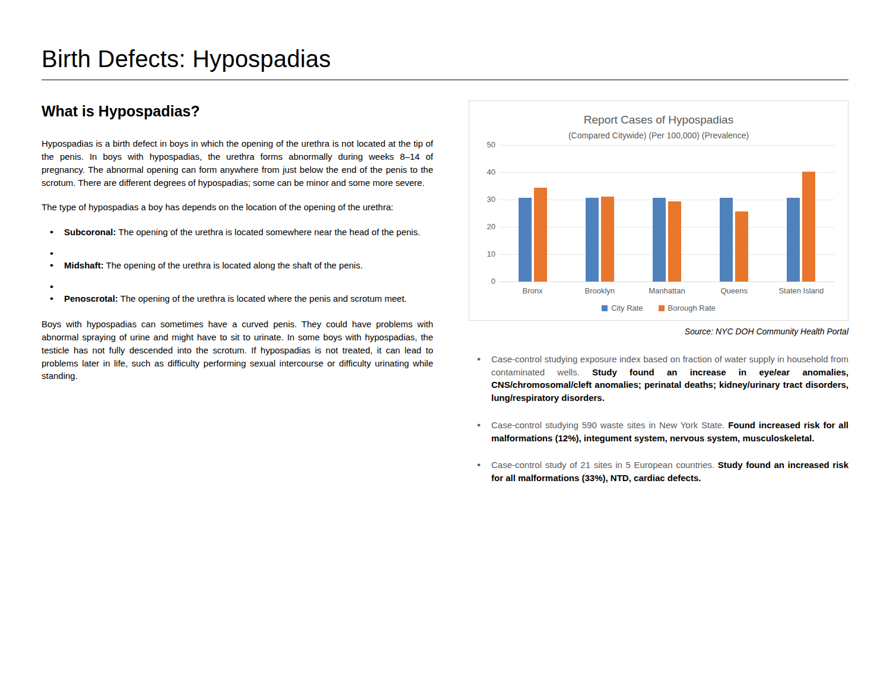Birth Defects: Hypospadias
What is Hypospadias?
Hypospadias is a birth defect in boys in which the opening of the urethra is not located at the tip of the penis. In boys with hypospadias, the urethra forms abnormally during weeks 8–14 of pregnancy. The abnormal opening can form anywhere from just below the end of the penis to the scrotum. There are different degrees of hypospadias; some can be minor and some more severe.
The type of hypospadias a boy has depends on the location of the opening of the urethra:
Subcoronal: The opening of the urethra is located somewhere near the head of the penis.
Midshaft: The opening of the urethra is located along the shaft of the penis.
Penoscrotal: The opening of the urethra is located where the penis and scrotum meet.
Boys with hypospadias can sometimes have a curved penis. They could have problems with abnormal spraying of urine and might have to sit to urinate. In some boys with hypospadias, the testicle has not fully descended into the scrotum. If hypospadias is not treated, it can lead to problems later in life, such as difficulty performing sexual intercourse or difficulty urinating while standing.
Report Cases of Hypospadias
(Compared Citywide) (Per 100,000) (Prevalence)
50
40
30
20
10
0
Bronx Brooklyn Manhattan Queens Staten Island
City Rate Borough Rate
Source: NYC DOH Community Health Portal
Case-control studying exposure index based on fraction of water supply in household from contaminated wells. Study found an increase in eye/ear anomalies, CNS/chromosomal/cleft anomalies; perinatal deaths; kidney/urinary tract disorders, lung/respiratory disorders.
Case-control studying 590 waste sites in New York State. Found increased risk for all malformations (12%), integument system, nervous system, musculoskeletal.
Case-control study of 21 sites in 5 European countries. Study found an increased risk for all malformations (33%), NTD, cardiac defects.